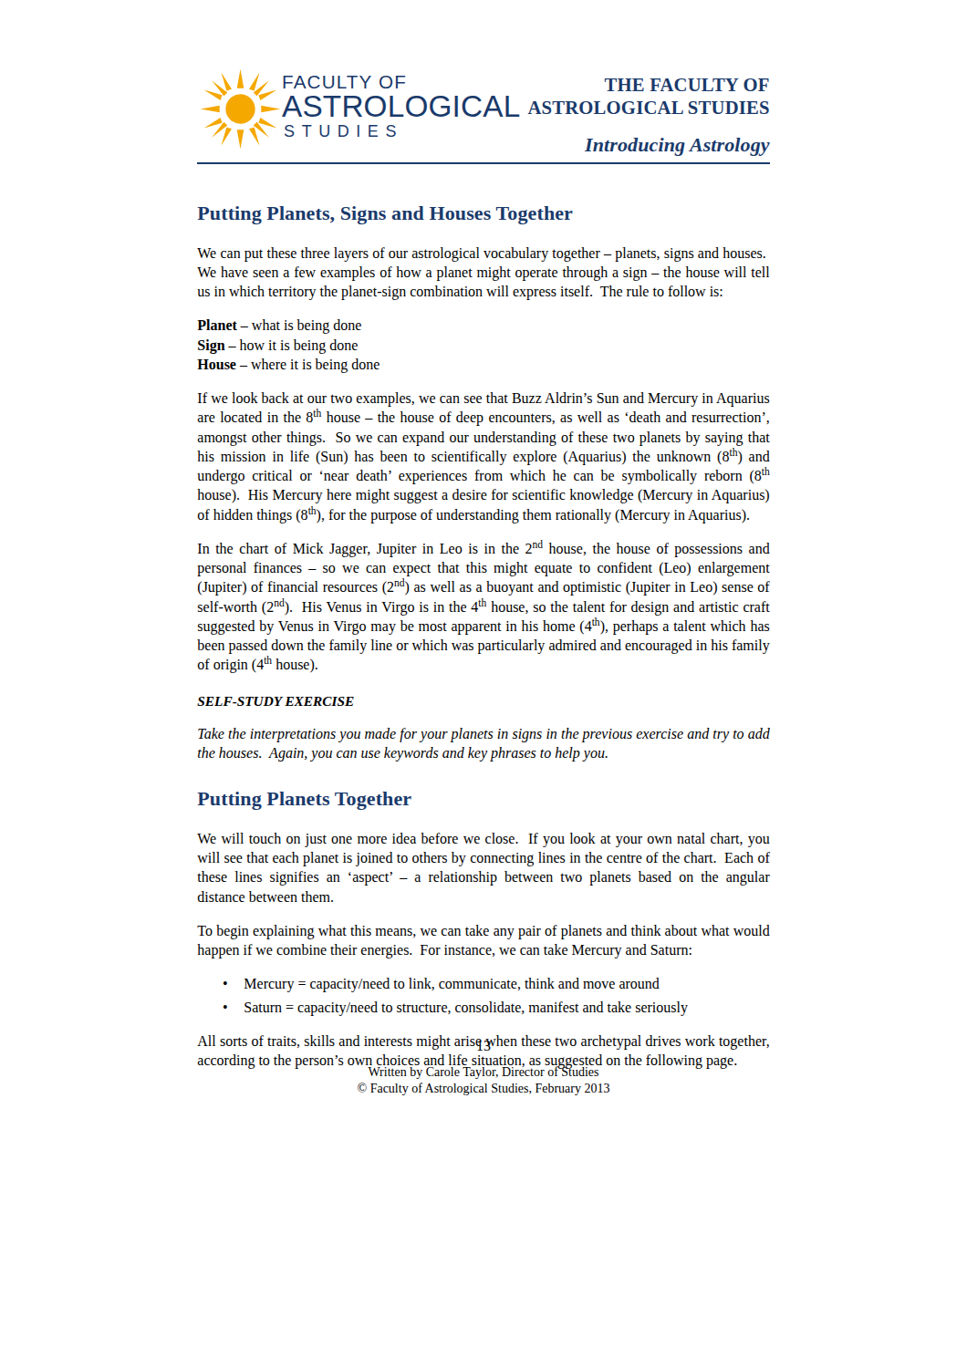FACULTY OF ASTROLOGICAL STUDIES
THE FACULTY OF
ASTROLOGICAL STUDIES
Introducing Astrology
Putting Planets, Signs and Houses Together
We can put these three layers of our astrological vocabulary together – planets, signs and houses. We have seen a few examples of how a planet might operate through a sign – the house will tell us in which territory the planet-sign combination will express itself. The rule to follow is:
Planet – what is being done
Sign – how it is being done
House – where it is being done
If we look back at our two examples, we can see that Buzz Aldrin’s Sun and Mercury in Aquarius are located in the 8th house – the house of deep encounters, as well as ‘death and resurrection’, amongst other things. So we can expand our understanding of these two planets by saying that his mission in life (Sun) has been to scientifically explore (Aquarius) the unknown (8th) and undergo critical or ‘near death’ experiences from which he can be symbolically reborn (8th house). His Mercury here might suggest a desire for scientific knowledge (Mercury in Aquarius) of hidden things (8th), for the purpose of understanding them rationally (Mercury in Aquarius).
In the chart of Mick Jagger, Jupiter in Leo is in the 2nd house, the house of possessions and personal finances – so we can expect that this might equate to confident (Leo) enlargement (Jupiter) of financial resources (2nd) as well as a buoyant and optimistic (Jupiter in Leo) sense of self-worth (2nd). His Venus in Virgo is in the 4th house, so the talent for design and artistic craft suggested by Venus in Virgo may be most apparent in his home (4th), perhaps a talent which has been passed down the family line or which was particularly admired and encouraged in his family of origin (4th house).
SELF-STUDY EXERCISE
Take the interpretations you made for your planets in signs in the previous exercise and try to add the houses. Again, you can use keywords and key phrases to help you.
Putting Planets Together
We will touch on just one more idea before we close. If you look at your own natal chart, you will see that each planet is joined to others by connecting lines in the centre of the chart. Each of these lines signifies an ‘aspect’ – a relationship between two planets based on the angular distance between them.
To begin explaining what this means, we can take any pair of planets and think about what would happen if we combine their energies. For instance, we can take Mercury and Saturn:
Mercury = capacity/need to link, communicate, think and move around
Saturn = capacity/need to structure, consolidate, manifest and take seriously
All sorts of traits, skills and interests might arise when these two archetypal drives work together, according to the person’s own choices and life situation, as suggested on the following page.
13
Written by Carole Taylor, Director of Studies
© Faculty of Astrological Studies, February 2013